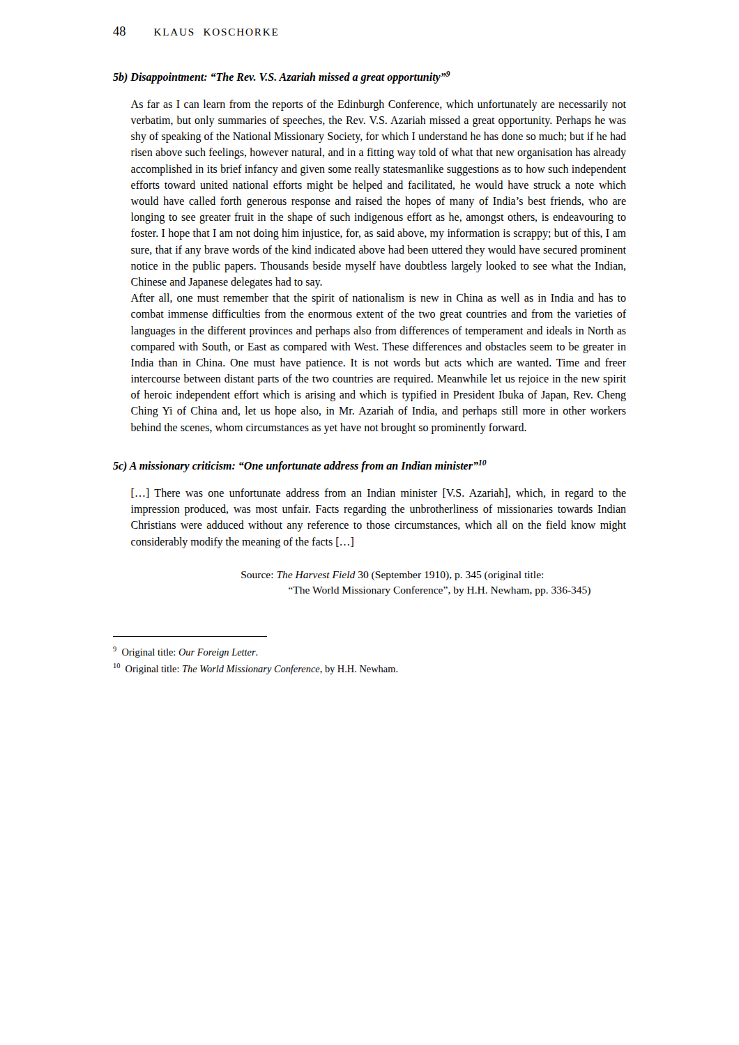48 KLAUS KOSCHORKE
5b) Disappointment: “The Rev. V.S. Azariah missed a great opportunity”9
As far as I can learn from the reports of the Edinburgh Conference, which unfortunately are necessarily not verbatim, but only summaries of speeches, the Rev. V.S. Azariah missed a great opportunity. Perhaps he was shy of speaking of the National Missionary Society, for which I understand he has done so much; but if he had risen above such feelings, however natural, and in a fitting way told of what that new organisation has already accomplished in its brief infancy and given some really statesmanlike suggestions as to how such independent efforts toward united national efforts might be helped and facilitated, he would have struck a note which would have called forth generous response and raised the hopes of many of India’s best friends, who are longing to see greater fruit in the shape of such indigenous effort as he, amongst others, is endeavouring to foster. I hope that I am not doing him injustice, for, as said above, my information is scrappy; but of this, I am sure, that if any brave words of the kind indicated above had been uttered they would have secured prominent notice in the public papers. Thousands beside myself have doubtless largely looked to see what the Indian, Chinese and Japanese delegates had to say.
After all, one must remember that the spirit of nationalism is new in China as well as in India and has to combat immense difficulties from the enormous extent of the two great countries and from the varieties of languages in the different provinces and perhaps also from differences of temperament and ideals in North as compared with South, or East as compared with West. These differences and obstacles seem to be greater in India than in China. One must have patience. It is not words but acts which are wanted. Time and freer intercourse between distant parts of the two countries are required. Meanwhile let us rejoice in the new spirit of heroic independent effort which is arising and which is typified in President Ibuka of Japan, Rev. Cheng Ching Yi of China and, let us hope also, in Mr. Azariah of India, and perhaps still more in other workers behind the scenes, whom circumstances as yet have not brought so prominently forward.
5c) A missionary criticism: “One unfortunate address from an Indian minister”10
[…] There was one unfortunate address from an Indian minister [V.S. Azariah], which, in regard to the impression produced, was most unfair. Facts regarding the unbrotherliness of missionaries towards Indian Christians were adduced without any reference to those circumstances, which all on the field know might considerably modify the meaning of the facts […]
Source: The Harvest Field 30 (September 1910), p. 345 (original title:“The World Missionary Conference”, by H.H. Newham, pp. 336-345)
9 Original title: Our Foreign Letter.
10 Original title: The World Missionary Conference, by H.H. Newham.